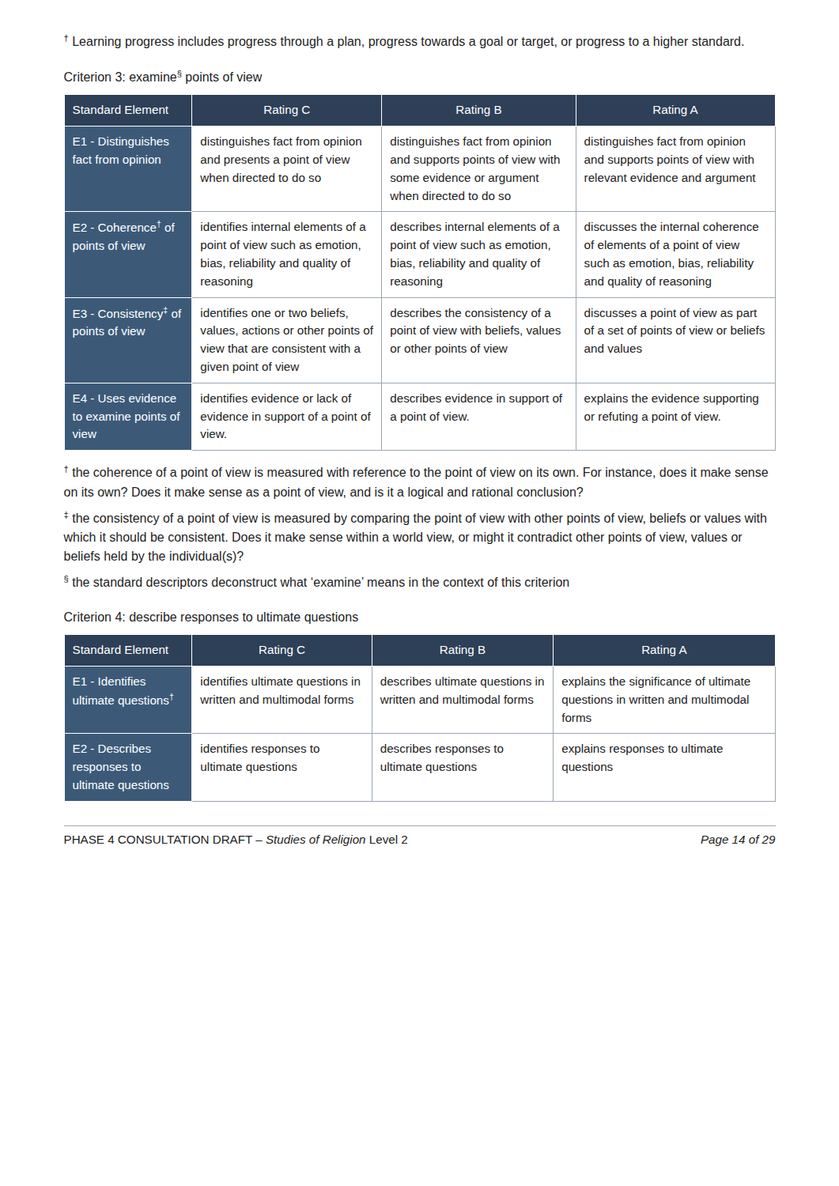† Learning progress includes progress through a plan, progress towards a goal or target, or progress to a higher standard.
Criterion 3: examine§ points of view
| Standard Element | Rating C | Rating B | Rating A |
| --- | --- | --- | --- |
| E1 - Distinguishes fact from opinion | distinguishes fact from opinion and presents a point of view when directed to do so | distinguishes fact from opinion and supports points of view with some evidence or argument when directed to do so | distinguishes fact from opinion and supports points of view with relevant evidence and argument |
| E2 - Coherence † of points of view | identifies internal elements of a point of view such as emotion, bias, reliability and quality of reasoning | describes internal elements of a point of view such as emotion, bias, reliability and quality of reasoning | discusses the internal coherence of elements of a point of view such as emotion, bias, reliability and quality of reasoning |
| E3 - Consistency ‡ of points of view | identifies one or two beliefs, values, actions or other points of view that are consistent with a given point of view | describes the consistency of a point of view with beliefs, values or other points of view | discusses a point of view as part of a set of points of view or beliefs and values |
| E4 - Uses evidence to examine points of view | identifies evidence or lack of evidence in support of a point of view. | describes evidence in support of a point of view. | explains the evidence supporting or refuting a point of view. |
† the coherence of a point of view is measured with reference to the point of view on its own. For instance, does it make sense on its own? Does it make sense as a point of view, and is it a logical and rational conclusion?
‡ the consistency of a point of view is measured by comparing the point of view with other points of view, beliefs or values with which it should be consistent. Does it make sense within a world view, or might it contradict other points of view, values or beliefs held by the individual(s)?
§ the standard descriptors deconstruct what ‘examine’ means in the context of this criterion
Criterion 4: describe responses to ultimate questions
| Standard Element | Rating C | Rating B | Rating A |
| --- | --- | --- | --- |
| E1 - Identifies ultimate questions † | identifies ultimate questions in written and multimodal forms | describes ultimate questions in written and multimodal forms | explains the significance of ultimate questions in written and multimodal forms |
| E2 - Describes responses to ultimate questions | identifies responses to ultimate questions | describes responses to ultimate questions | explains responses to ultimate questions |
PHASE 4 CONSULTATION DRAFT – Studies of Religion Level 2
Page 14 of 29